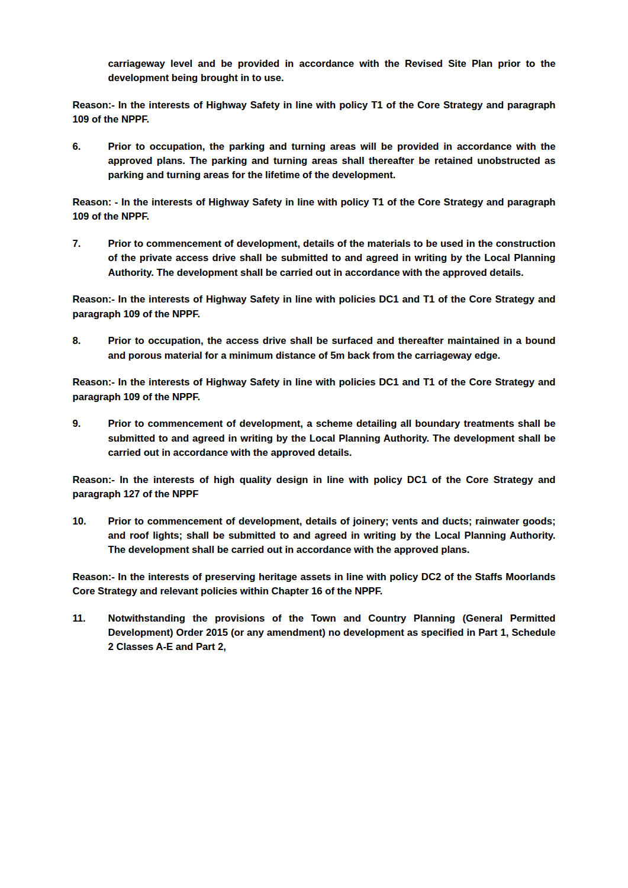carriageway level and be provided in accordance with the Revised Site Plan prior to the development being brought in to use.
Reason:- In the interests of Highway Safety in line with policy T1 of the Core Strategy and paragraph 109 of the NPPF.
6. Prior to occupation, the parking and turning areas will be provided in accordance with the approved plans. The parking and turning areas shall thereafter be retained unobstructed as parking and turning areas for the lifetime of the development.
Reason: - In the interests of Highway Safety in line with policy T1 of the Core Strategy and paragraph 109 of the NPPF.
7. Prior to commencement of development, details of the materials to be used in the construction of the private access drive shall be submitted to and agreed in writing by the Local Planning Authority. The development shall be carried out in accordance with the approved details.
Reason:- In the interests of Highway Safety in line with policies DC1 and T1 of the Core Strategy and paragraph 109 of the NPPF.
8. Prior to occupation, the access drive shall be surfaced and thereafter maintained in a bound and porous material for a minimum distance of 5m back from the carriageway edge.
Reason:- In the interests of Highway Safety in line with policies DC1 and T1 of the Core Strategy and paragraph 109 of the NPPF.
9. Prior to commencement of development, a scheme detailing all boundary treatments shall be submitted to and agreed in writing by the Local Planning Authority. The development shall be carried out in accordance with the approved details.
Reason:- In the interests of high quality design in line with policy DC1 of the Core Strategy and paragraph 127 of the NPPF
10. Prior to commencement of development, details of joinery; vents and ducts; rainwater goods; and roof lights; shall be submitted to and agreed in writing by the Local Planning Authority. The development shall be carried out in accordance with the approved plans.
Reason:- In the interests of preserving heritage assets in line with policy DC2 of the Staffs Moorlands Core Strategy and relevant policies within Chapter 16 of the NPPF.
11. Notwithstanding the provisions of the Town and Country Planning (General Permitted Development) Order 2015 (or any amendment) no development as specified in Part 1, Schedule 2 Classes A-E and Part 2,